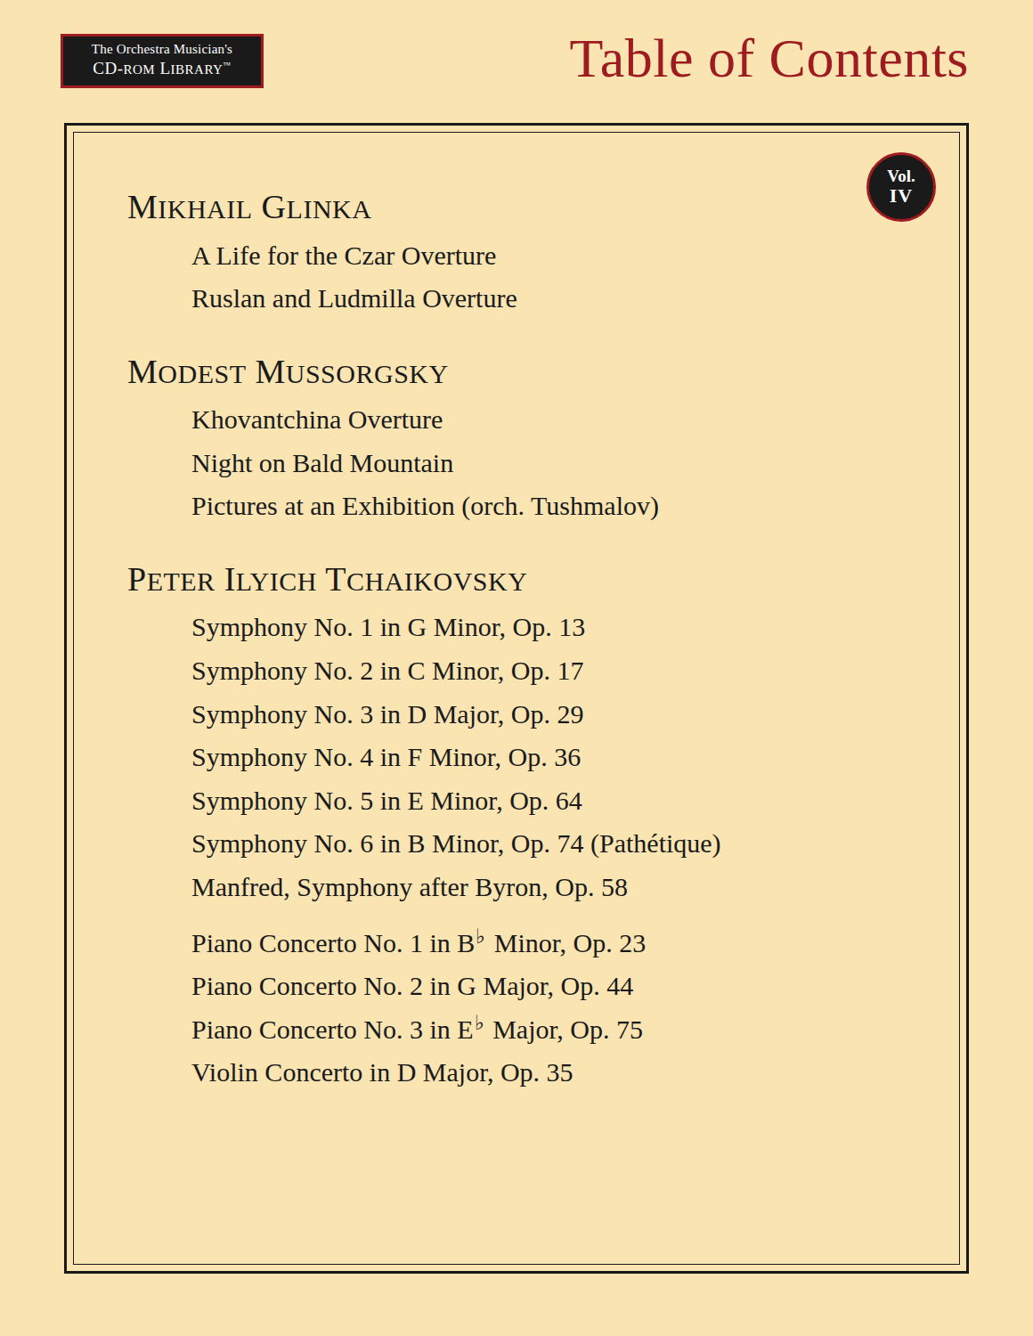The Orchestra Musician's
CD-ROM LIBRARY™
Table of Contents
Vol. IV
MIKHAIL GLINKA
A Life for the Czar Overture
Ruslan and Ludmilla Overture
MODEST MUSSORGSKY
Khovantchina Overture
Night on Bald Mountain
Pictures at an Exhibition (orch. Tushmalov)
PETER ILYICH TCHAIKOVSKY
Symphony No. 1 in G Minor, Op. 13
Symphony No. 2 in C Minor, Op. 17
Symphony No. 3 in D Major, Op. 29
Symphony No. 4 in F Minor, Op. 36
Symphony No. 5 in E Minor, Op. 64
Symphony No. 6 in B Minor, Op. 74 (Pathétique)
Manfred, Symphony after Byron, Op. 58
Piano Concerto No. 1 in B♭ Minor, Op. 23
Piano Concerto No. 2 in G Major, Op. 44
Piano Concerto No. 3 in E♭ Major, Op. 75
Violin Concerto in D Major, Op. 35